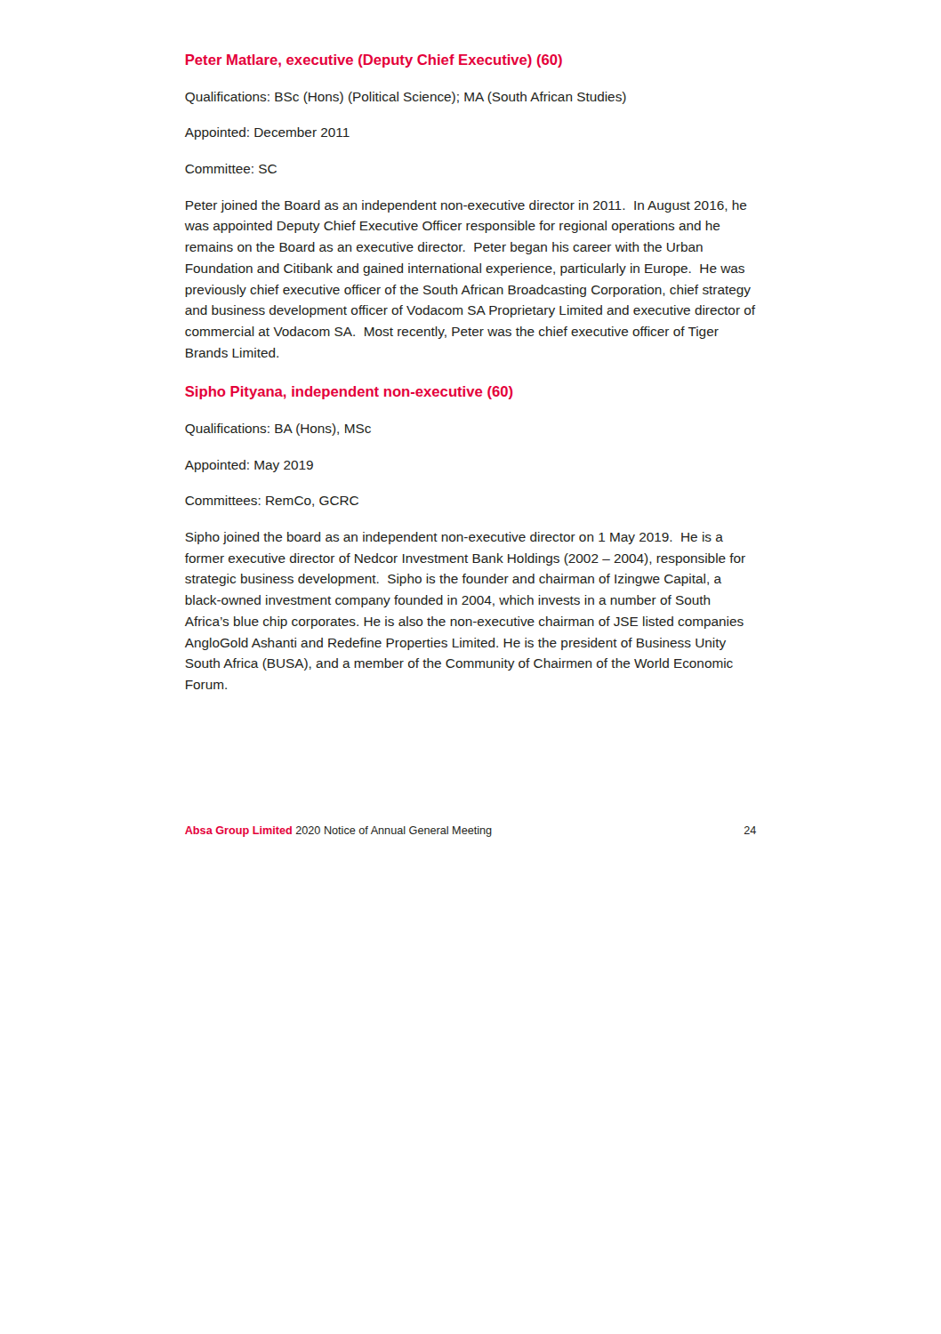Peter Matlare, executive (Deputy Chief Executive) (60)
Qualifications: BSc (Hons) (Political Science); MA (South African Studies)
Appointed: December 2011
Committee: SC
Peter joined the Board as an independent non-executive director in 2011. In August 2016, he was appointed Deputy Chief Executive Officer responsible for regional operations and he remains on the Board as an executive director. Peter began his career with the Urban Foundation and Citibank and gained international experience, particularly in Europe. He was previously chief executive officer of the South African Broadcasting Corporation, chief strategy and business development officer of Vodacom SA Proprietary Limited and executive director of commercial at Vodacom SA. Most recently, Peter was the chief executive officer of Tiger Brands Limited.
Sipho Pityana, independent non-executive (60)
Qualifications: BA (Hons), MSc
Appointed: May 2019
Committees: RemCo, GCRC
Sipho joined the board as an independent non-executive director on 1 May 2019. He is a former executive director of Nedcor Investment Bank Holdings (2002 – 2004), responsible for strategic business development. Sipho is the founder and chairman of Izingwe Capital, a black-owned investment company founded in 2004, which invests in a number of South Africa’s blue chip corporates. He is also the non-executive chairman of JSE listed companies AngloGold Ashanti and Redefine Properties Limited. He is the president of Business Unity South Africa (BUSA), and a member of the Community of Chairmen of the World Economic Forum.
Absa Group Limited 2020 Notice of Annual General Meeting
24